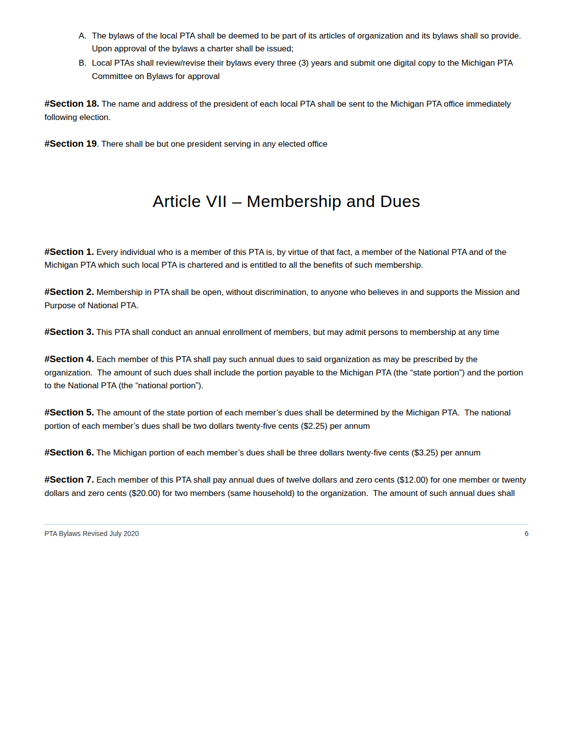The bylaws of the local PTA shall be deemed to be part of its articles of organization and its bylaws shall so provide. Upon approval of the bylaws a charter shall be issued;
Local PTAs shall review/revise their bylaws every three (3) years and submit one digital copy to the Michigan PTA Committee on Bylaws for approval
#Section 18. The name and address of the president of each local PTA shall be sent to the Michigan PTA office immediately following election.
#Section 19. There shall be but one president serving in any elected office
Article VII – Membership and Dues
#Section 1. Every individual who is a member of this PTA is, by virtue of that fact, a member of the National PTA and of the Michigan PTA which such local PTA is chartered and is entitled to all the benefits of such membership.
#Section 2. Membership in PTA shall be open, without discrimination, to anyone who believes in and supports the Mission and Purpose of National PTA.
#Section 3. This PTA shall conduct an annual enrollment of members, but may admit persons to membership at any time
#Section 4. Each member of this PTA shall pay such annual dues to said organization as may be prescribed by the organization. The amount of such dues shall include the portion payable to the Michigan PTA (the “state portion”) and the portion to the National PTA (the “national portion”).
#Section 5. The amount of the state portion of each member’s dues shall be determined by the Michigan PTA. The national portion of each member’s dues shall be two dollars twenty-five cents ($2.25) per annum
#Section 6. The Michigan portion of each member’s dues shall be three dollars twenty-five cents ($3.25) per annum
#Section 7. Each member of this PTA shall pay annual dues of twelve dollars and zero cents ($12.00) for one member or twenty dollars and zero cents ($20.00) for two members (same household) to the organization. The amount of such annual dues shall
PTA Bylaws Revised July 2020 6